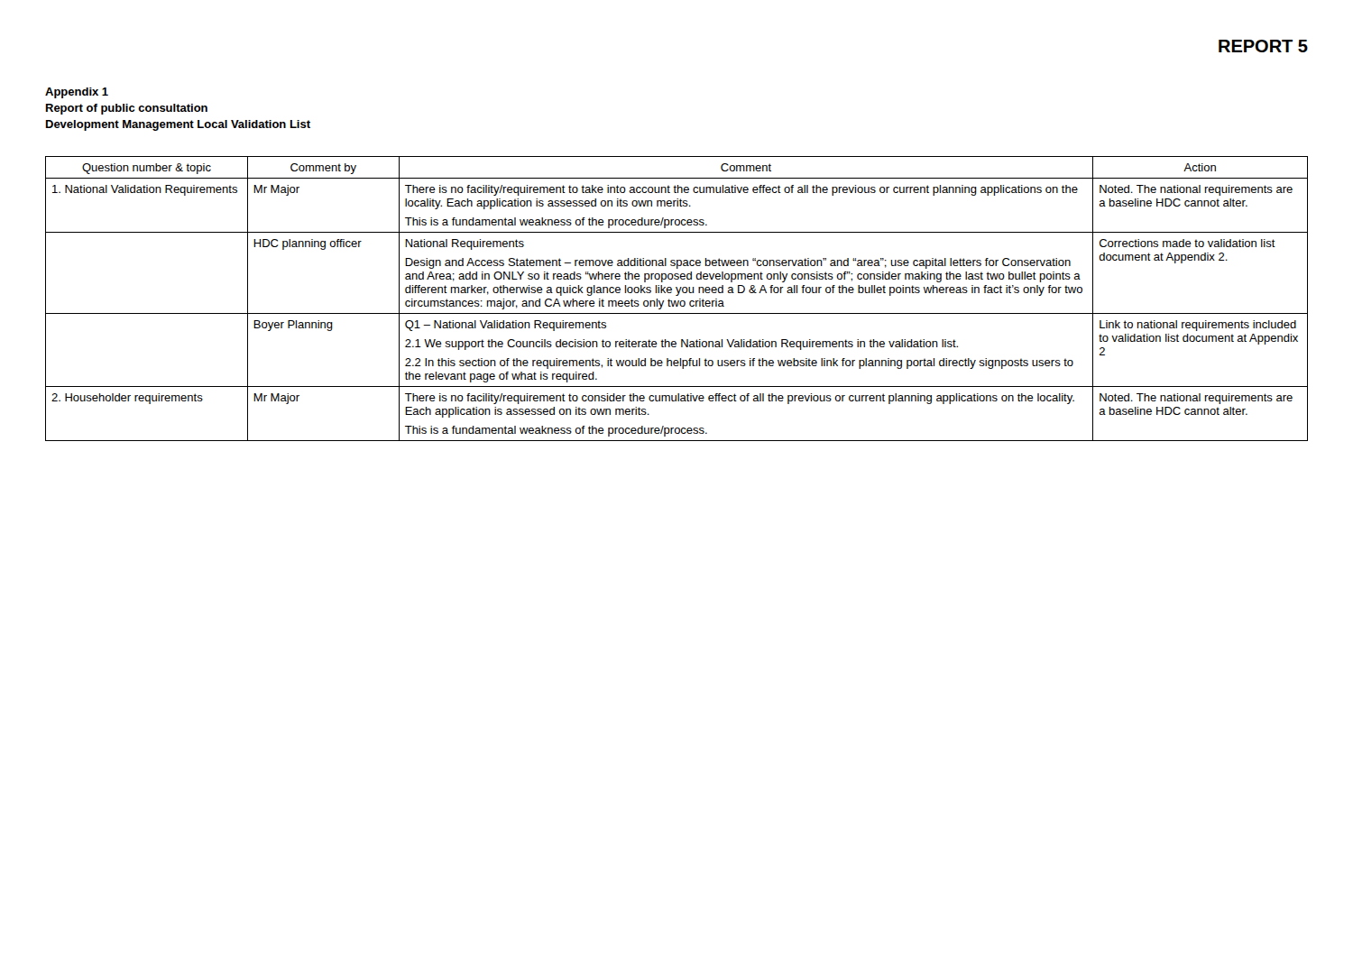REPORT 5
Appendix 1
Report of public consultation
Development Management Local Validation List
| Question number & topic | Comment by | Comment | Action |
| --- | --- | --- | --- |
| 1. National Validation Requirements | Mr Major | There is no facility/requirement to take into account the cumulative effect of all the previous or current planning applications on the locality. Each application is assessed on its own merits. This is a fundamental weakness of the procedure/process. | Noted. The national requirements are a baseline HDC cannot alter. |
| | HDC planning officer | National Requirements Design and Access Statement – remove additional space between “conservation” and “area”; use capital letters for Conservation and Area; add in ONLY so it reads “where the proposed development only consists of”; consider making the last two bullet points a different marker, otherwise a quick glance looks like you need a D & A for all four of the bullet points whereas in fact it’s only for two circumstances: major, and CA where it meets only two criteria | Corrections made to validation list document at Appendix 2. |
| | Boyer Planning | Q1 – National Validation Requirements 2.1 We support the Councils decision to reiterate the National Validation Requirements in the validation list. 2.2 In this section of the requirements, it would be helpful to users if the website link for planning portal directly signposts users to the relevant page of what is required. | Link to national requirements included to validation list document at Appendix 2 |
| 2. Householder requirements | Mr Major | There is no facility/requirement to consider the cumulative effect of all the previous or current planning applications on the locality. Each application is assessed on its own merits. This is a fundamental weakness of the procedure/process. | Noted. The national requirements are a baseline HDC cannot alter. |